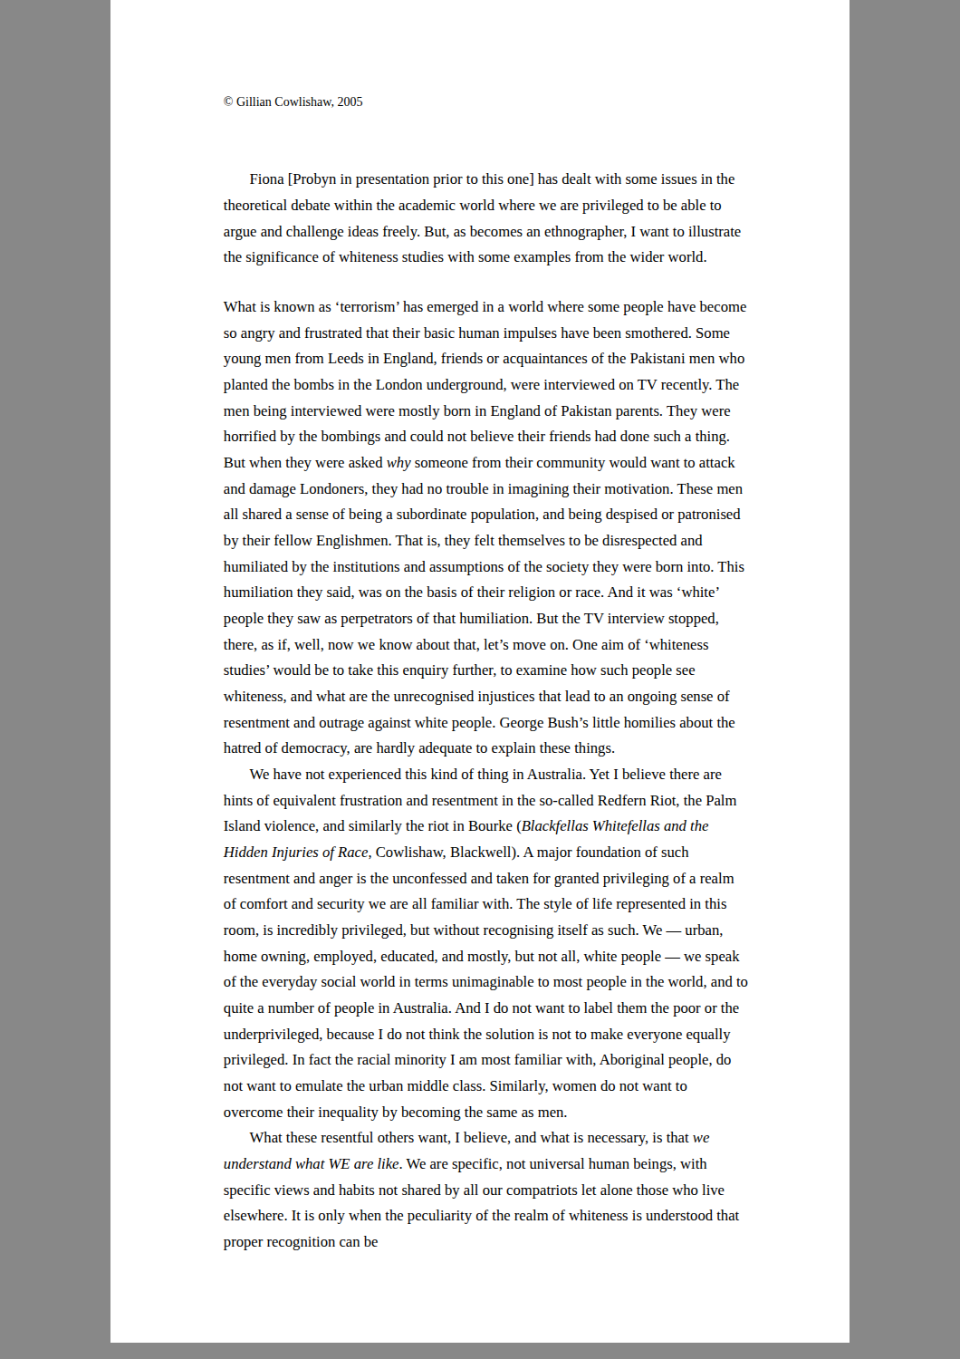© Gillian Cowlishaw, 2005
Fiona [Probyn in presentation prior to this one] has dealt with some issues in the theoretical debate within the academic world where we are privileged to be able to argue and challenge ideas freely. But, as becomes an ethnographer, I want to illustrate the significance of whiteness studies with some examples from the wider world.
What is known as ‘terrorism’ has emerged in a world where some people have become so angry and frustrated that their basic human impulses have been smothered. Some young men from Leeds in England, friends or acquaintances of the Pakistani men who planted the bombs in the London underground, were interviewed on TV recently. The men being interviewed were mostly born in England of Pakistan parents. They were horrified by the bombings and could not believe their friends had done such a thing. But when they were asked why someone from their community would want to attack and damage Londoners, they had no trouble in imagining their motivation. These men all shared a sense of being a subordinate population, and being despised or patronised by their fellow Englishmen. That is, they felt themselves to be disrespected and humiliated by the institutions and assumptions of the society they were born into. This humiliation they said, was on the basis of their religion or race. And it was ‘white’ people they saw as perpetrators of that humiliation. But the TV interview stopped, there, as if, well, now we know about that, let’s move on. One aim of ‘whiteness studies’ would be to take this enquiry further, to examine how such people see whiteness, and what are the unrecognised injustices that lead to an ongoing sense of resentment and outrage against white people. George Bush’s little homilies about the hatred of democracy, are hardly adequate to explain these things.
We have not experienced this kind of thing in Australia. Yet I believe there are hints of equivalent frustration and resentment in the so-called Redfern Riot, the Palm Island violence, and similarly the riot in Bourke (Blackfellas Whitefellas and the Hidden Injuries of Race, Cowlishaw, Blackwell). A major foundation of such resentment and anger is the unconfessed and taken for granted privileging of a realm of comfort and security we are all familiar with. The style of life represented in this room, is incredibly privileged, but without recognising itself as such. We — urban, home owning, employed, educated, and mostly, but not all, white people — we speak of the everyday social world in terms unimaginable to most people in the world, and to quite a number of people in Australia. And I do not want to label them the poor or the underprivileged, because I do not think the solution is not to make everyone equally privileged. In fact the racial minority I am most familiar with, Aboriginal people, do not want to emulate the urban middle class. Similarly, women do not want to overcome their inequality by becoming the same as men.
What these resentful others want, I believe, and what is necessary, is that we understand what WE are like. We are specific, not universal human beings, with specific views and habits not shared by all our compatriots let alone those who live elsewhere. It is only when the peculiarity of the realm of whiteness is understood that proper recognition can be